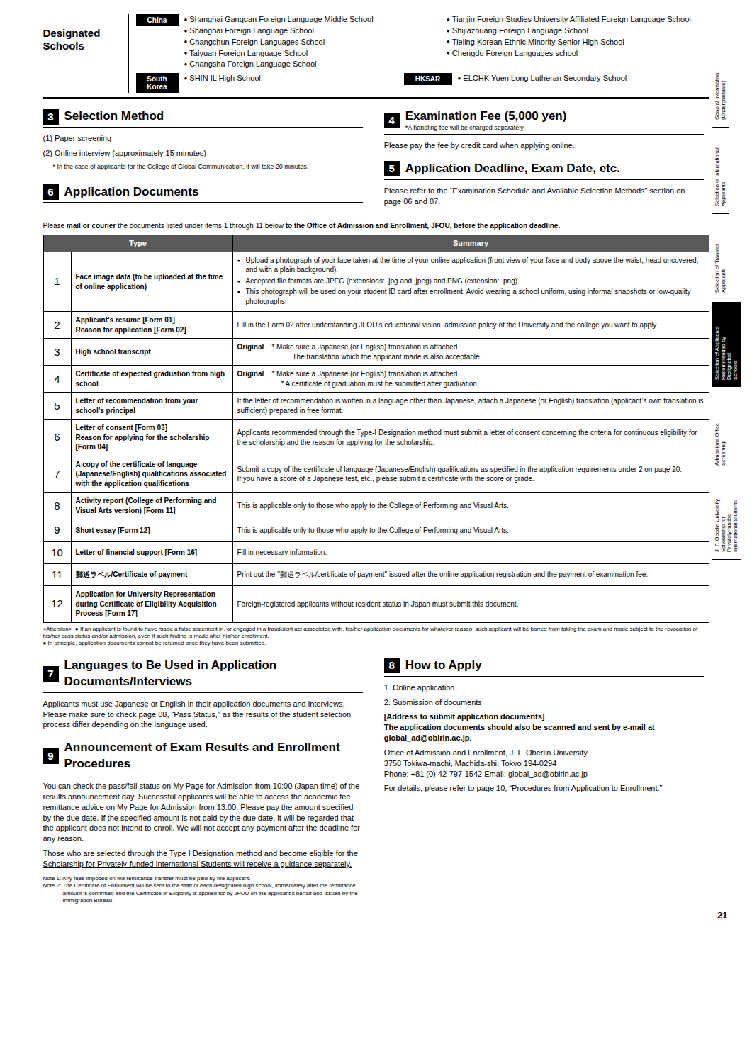Designated
Schools
China
Shanghai Ganquan Foreign Language Middle School
Shanghai Foreign Language School
Changchun Foreign Languages School
Taiyuan Foreign Language School
Changsha Foreign Language School
Tianjin Foreign Studies University Affiliated Foreign Language School
Shijiazhuang Foreign Language School
Tieling Korean Ethnic Minority Senior High School
Chengdu Foreign Languages school
South
Korea
SHIN IL High School
HKSAR
ELCHK Yuen Long Lutheran Secondary School
3
Selection Method
(1) Paper screening
(2) Online interview (approximately 15 minutes)
* In the case of applicants for the College of Global Communication, it will take 20 minutes.
6
Application Documents
4
Examination Fee (5,000 yen) *A handling fee will be charged separately.
Please pay the fee by credit card when applying online.
5
Application Deadline, Exam Date, etc.
Please refer to the “Examination Schedule and Available Selection Methods” section on page 06 and 07.
Please mail or courier the documents listed under items 1 through 11 below to the Office of Admission and Enrollment, JFOU, before the application deadline.
| Type | Summary |
| --- | --- |
| 1 | Face image data (to be uploaded at the time of online application) | Upload a photograph of your face taken at the time of your online application (front view of your face and body above the waist, head uncovered, and with a plain background). Accepted file formats are JPEG (extensions: .jpg and .jpeg) and PNG (extension: .png). This photograph will be used on your student ID card after enrollment. Avoid wearing a school uniform, using informal snapshots or low-quality photographs. |
| 2 | Applicant’s resume [Form 01] Reason for application [Form 02] | Fill in the Form 02 after understanding JFOU’s educational vision, admission policy of the University and the college you want to apply. |
| 3 | High school transcript | Original * Make sure a Japanese (or English) translation is attached. The translation which the applicant made is also acceptable. |
| 4 | Certificate of expected graduation from high school | Original * Make sure a Japanese (or English) translation is attached. * A certificate of graduation must be submitted after graduation. |
| 5 | Letter of recommendation from your school’s principal | If the letter of recommendation is written in a language other than Japanese, attach a Japanese (or English) translation (applicant’s own translation is sufficient) prepared in free format. |
| 6 | Letter of consent [Form 03] Reason for applying for the scholarship [Form 04] | Applicants recommended through the Type-I Designation method must submit a letter of consent concerning the criteria for continuous eligibility for the scholarship and the reason for applying for the scholarship. |
| 7 | A copy of the certificate of language (Japanese/English) qualifications associated with the application qualifications | Submit a copy of the certificate of language (Japanese/English) qualifications as specified in the application requirements under 2 on page 20. If you have a score of a Japanese test, etc., please submit a certificate with the score or grade. |
| 8 | Activity report (College of Performing and Visual Arts version) [Form 11] | This is applicable only to those who apply to the College of Performing and Visual Arts. |
| 9 | Short essay [Form 12] | This is applicable only to those who apply to the College of Performing and Visual Arts. |
| 10 | Letter of financial support [Form 16] | Fill in necessary information. |
| 11 | 郵送ラベル/Certificate of payment | Print out the "郵送ラベル/certificate of payment" issued after the online application registration and the payment of examination fee. |
| 12 | Application for University Representation during Certificate of Eligibility Acquisition Process [Form 17] | Foreign-registered applicants without resident status in Japan must submit this document. |
<Attention> ● If an applicant is found to have made a false statement in, or engaged in a fraudulent act associated with, his/her application documents for whatever reason, such applicant will be barred from taking the exam and made subject to the revocation of his/her pass status and/or admission, even if such finding is made after his/her enrollment.
● In principle, application documents cannot be returned once they have been submitted.
7
Languages to Be Used in Application Documents/Interviews
Applicants must use Japanese or English in their application documents and interviews. Please make sure to check page 08, “Pass Status,” as the results of the student selection process differ depending on the language used.
9
Announcement of Exam Results and Enrollment Procedures
You can check the pass/fail status on My Page for Admission from 10:00 (Japan time) of the results announcement day. Successful applicants will be able to access the academic fee remittance advice on My Page for Admission from 13:00. Please pay the amount specified by the due date. If the specified amount is not paid by the due date, it will be regarded that the applicant does not intend to enroll. We will not accept any payment after the deadline for any reason.
Those who are selected through the Type I Designation method and become eligible for the Scholarship for Privately-funded International Students will receive a guidance separately.
Note 1: Any fees imposed on the remittance transfer must be paid by the applicant. Note 2: The Certificate of Enrollment will be sent to the staff of each designated high school, immediately after the remittance amount is confirmed and the Certificate of Eligibility is applied for by JFOU on the applicant’s behalf and issued by the Immigration Bureau.
8
How to Apply
1. Online application
2. Submission of documents
[Address to submit application documents]
The application documents should also be scanned and sent by e-mail at global_ad@obirin.ac.jp.
Office of Admission and Enrollment, J. F. Oberlin University
3758 Tokiwa-machi, Machida-shi, Tokyo 194-0294
Phone: +81 (0) 42-797-1542 Email: global_ad@obirin.ac.jp
For details, please refer to page 10, “Procedures from Application to Enrollment.”
General Information
(Undergraduate)
Selection of International
Applicants
Selection of Transfer
Applicants
Selection of Applicants
Recommended by Designated
Schools
Admissions Office
Screening
J. F. Oberlin University
Scholarship for
Privately-funded
International Students
21